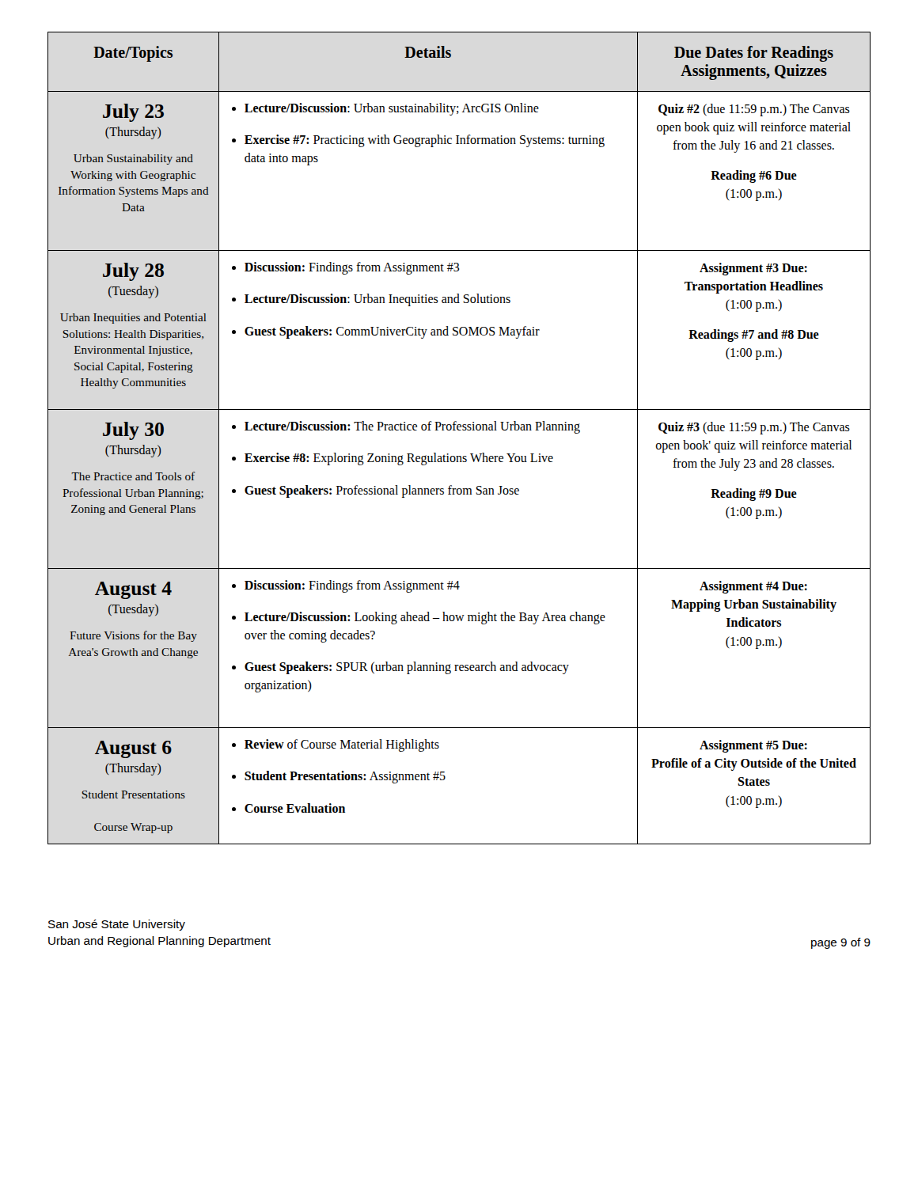| Date/Topics | Details | Due Dates for Readings Assignments, Quizzes |
| --- | --- | --- |
| July 23 (Thursday) Urban Sustainability and Working with Geographic Information Systems Maps and Data | Lecture/Discussion : Urban sustainability; ArcGIS Online Exercise #7: Practicing with Geographic Information Systems: turning data into maps | Quiz #2 (due 11:59 p.m.) The Canvas open book quiz will reinforce material from the July 16 and 21 classes. Reading #6 Due (1:00 p.m.) |
| July 28 (Tuesday) Urban Inequities and Potential Solutions: Health Disparities, Environmental Injustice, Social Capital, Fostering Healthy Communities | Discussion: Findings from Assignment #3 Lecture/Discussion : Urban Inequities and Solutions Guest Speakers: CommUniverCity and SOMOS Mayfair | Assignment #3 Due: Transportation Headlines (1:00 p.m.) Readings #7 and #8 Due (1:00 p.m.) |
| July 30 (Thursday) The Practice and Tools of Professional Urban Planning; Zoning and General Plans | Lecture/Discussion: The Practice of Professional Urban Planning Exercise #8: Exploring Zoning Regulations Where You Live Guest Speakers: Professional planners from San Jose | Quiz #3 (due 11:59 p.m.) The Canvas open book' quiz will reinforce material from the July 23 and 28 classes. Reading #9 Due (1:00 p.m.) |
| August 4 (Tuesday) Future Visions for the Bay Area's Growth and Change | Discussion: Findings from Assignment #4 Lecture/Discussion: Looking ahead – how might the Bay Area change over the coming decades? Guest Speakers: SPUR (urban planning research and advocacy organization) | Assignment #4 Due: Mapping Urban Sustainability Indicators (1:00 p.m.) |
| August 6 (Thursday) Student Presentations Course Wrap-up | Review of Course Material Highlights Student Presentations: Assignment #5 Course Evaluation | Assignment #5 Due: Profile of a City Outside of the United States (1:00 p.m.) |
San José State University
Urban and Regional Planning Department
page 9 of 9